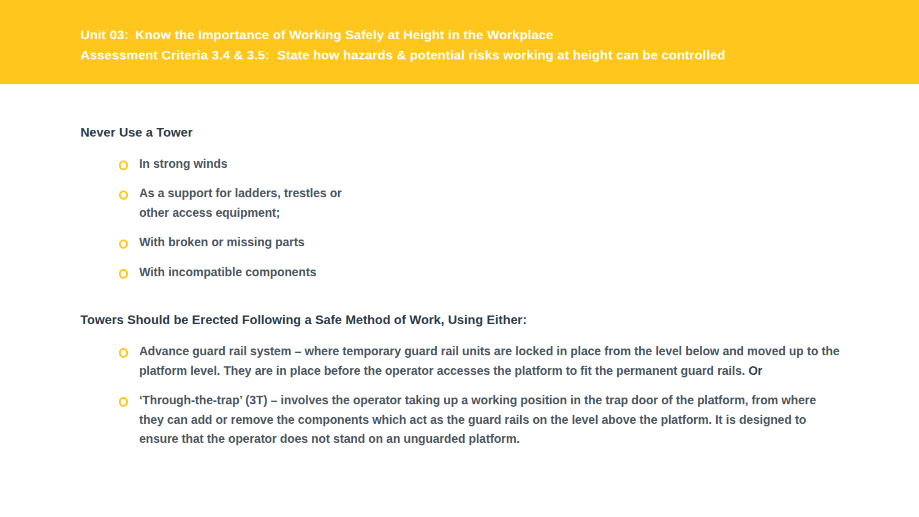Unit 03: Know the Importance of Working Safely at Height in the Workplace
Assessment Criteria 3.4 & 3.5: State how hazards & potential risks working at height can be controlled
Never Use a Tower
In strong winds
As a support for ladders, trestles or
other access equipment;
With broken or missing parts
With incompatible components
Towers Should be Erected Following a Safe Method of Work, Using Either:
Advance guard rail system – where temporary guard rail units are locked in place from the level below and moved up to the platform level. They are in place before the operator accesses the platform to fit the permanent guard rails. Or
‘Through-the-trap’ (3T) – involves the operator taking up a working position in the trap door of the platform, from where they can add or remove the components which act as the guard rails on the level above the platform. It is designed to ensure that the operator does not stand on an unguarded platform.